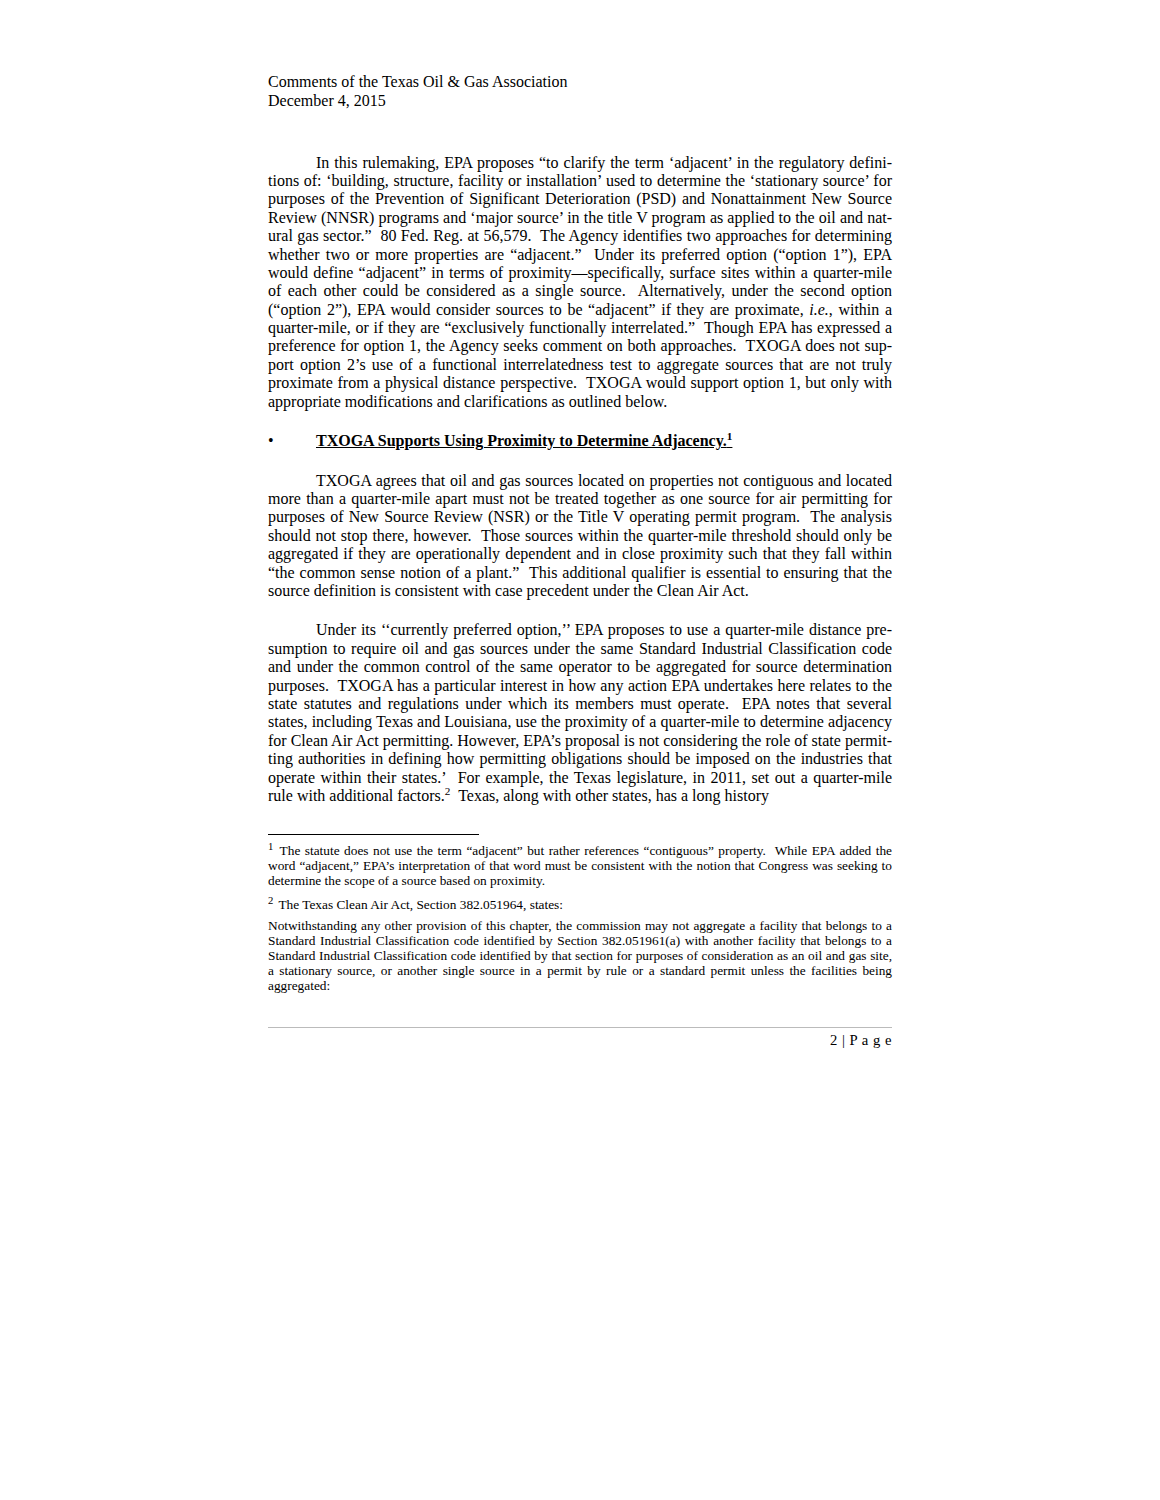Comments of the Texas Oil & Gas Association
December 4, 2015
In this rulemaking, EPA proposes “to clarify the term ‘adjacent’ in the regulatory definitions of: ‘building, structure, facility or installation’ used to determine the ‘stationary source’ for purposes of the Prevention of Significant Deterioration (PSD) and Nonattainment New Source Review (NNSR) programs and ‘major source’ in the title V program as applied to the oil and natural gas sector.” 80 Fed. Reg. at 56,579. The Agency identifies two approaches for determining whether two or more properties are “adjacent.” Under its preferred option (“option 1”), EPA would define “adjacent” in terms of proximity—specifically, surface sites within a quarter-mile of each other could be considered as a single source. Alternatively, under the second option (“option 2”), EPA would consider sources to be “adjacent” if they are proximate, i.e., within a quarter-mile, or if they are “exclusively functionally interrelated.” Though EPA has expressed a preference for option 1, the Agency seeks comment on both approaches. TXOGA does not support option 2’s use of a functional interrelatedness test to aggregate sources that are not truly proximate from a physical distance perspective. TXOGA would support option 1, but only with appropriate modifications and clarifications as outlined below.
•TXOGA Supports Using Proximity to Determine Adjacency.1
TXOGA agrees that oil and gas sources located on properties not contiguous and located more than a quarter-mile apart must not be treated together as one source for air permitting for purposes of New Source Review (NSR) or the Title V operating permit program. The analysis should not stop there, however. Those sources within the quarter-mile threshold should only be aggregated if they are operationally dependent and in close proximity such that they fall within “the common sense notion of a plant.” This additional qualifier is essential to ensuring that the source definition is consistent with case precedent under the Clean Air Act.
Under its ‘‘currently preferred option,’’ EPA proposes to use a quarter-mile distance presumption to require oil and gas sources under the same Standard Industrial Classification code and under the common control of the same operator to be aggregated for source determination purposes. TXOGA has a particular interest in how any action EPA undertakes here relates to the state statutes and regulations under which its members must operate. EPA notes that several states, including Texas and Louisiana, use the proximity of a quarter-mile to determine adjacency for Clean Air Act permitting. However, EPA’s proposal is not considering the role of state permitting authorities in defining how permitting obligations should be imposed on the industries that operate within their states.’ For example, the Texas legislature, in 2011, set out a quarter-mile rule with additional factors.2 Texas, along with other states, has a long history
1 The statute does not use the term “adjacent” but rather references “contiguous” property. While EPA added the word “adjacent,” EPA’s interpretation of that word must be consistent with the notion that Congress was seeking to determine the scope of a source based on proximity.
2 The Texas Clean Air Act, Section 382.051964, states:
Notwithstanding any other provision of this chapter, the commission may not aggregate a facility that belongs to a Standard Industrial Classification code identified by Section 382.051961(a) with another facility that belongs to a Standard Industrial Classification code identified by that section for purposes of consideration as an oil and gas site, a stationary source, or another single source in a permit by rule or a standard permit unless the facilities being aggregated:
2 | P a g e